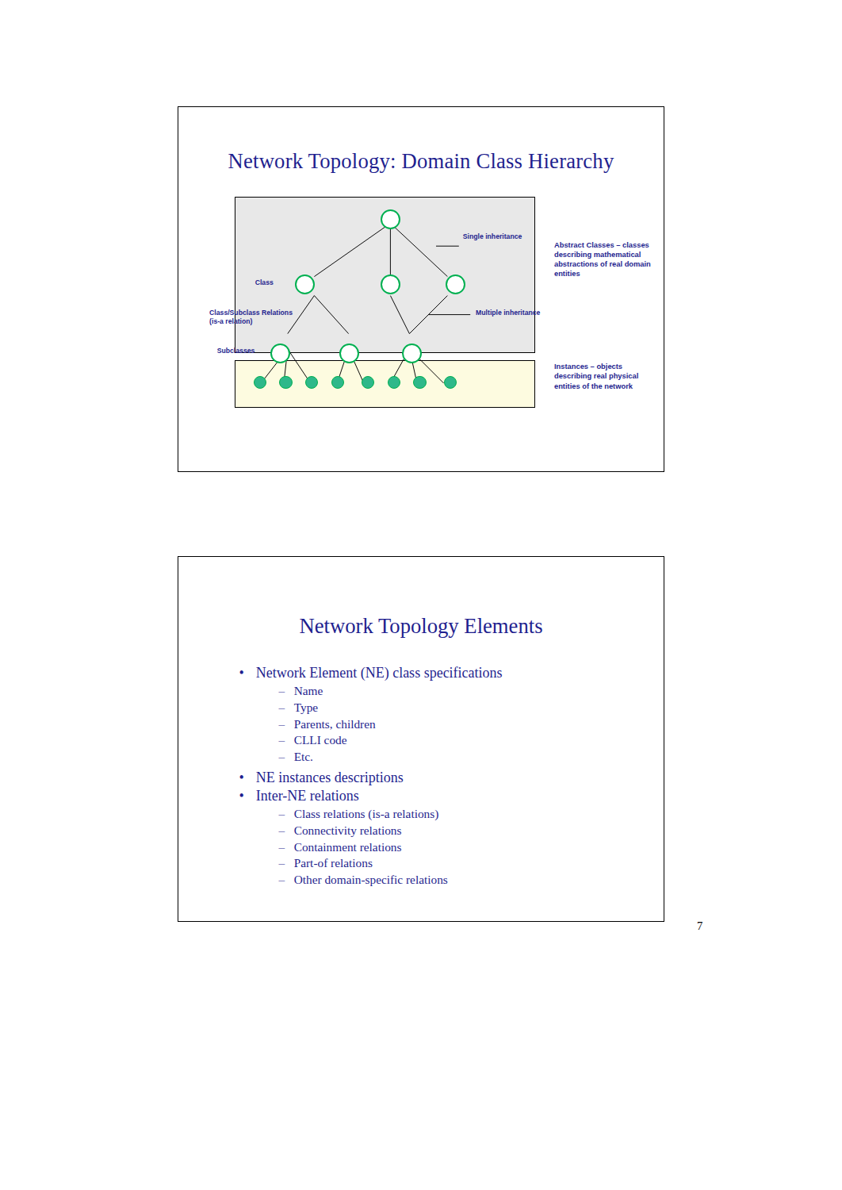Network Topology: Domain Class Hierarchy
Single inheritance
Class
Class/Subclass Relations
(is-a relation)
Subclasses
Multiple inheritance
Abstract Classes – classes describing mathematical abstractions of real domain entities
Instances – objects describing real physical entities of the network
Network Topology Elements
Network Element (NE) class specifications
Name
Type
Parents, children
CLLI code
Etc.
NE instances descriptions
Inter-NE relations
Class relations (is-a relations)
Connectivity relations
Containment relations
Part-of relations
Other domain-specific relations
7